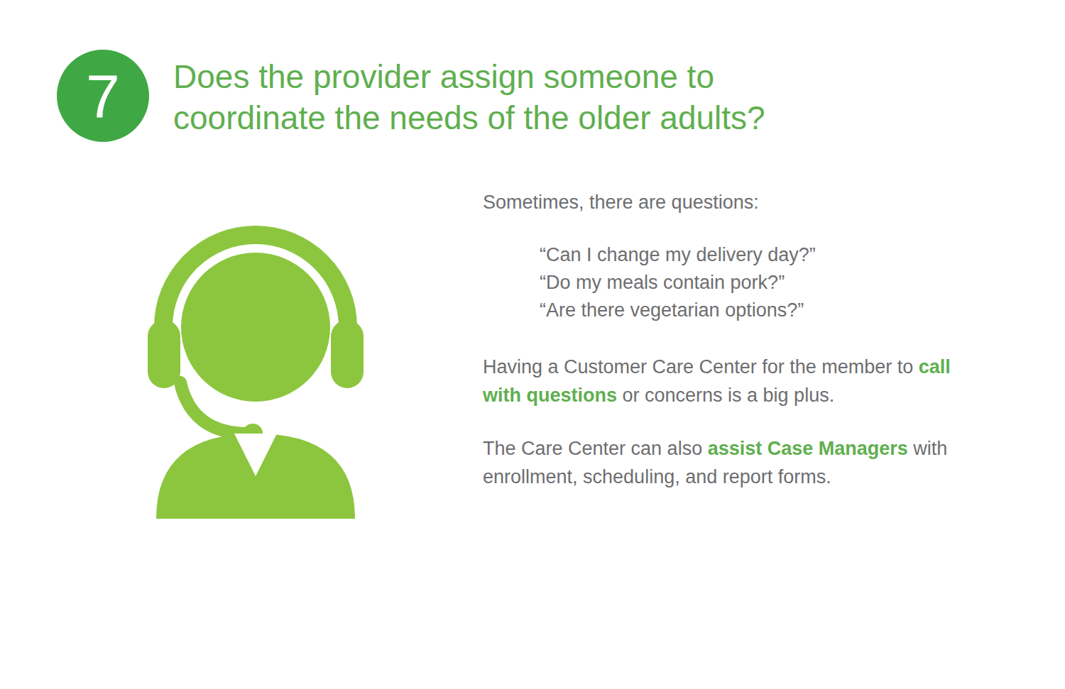7
Does the provider assign someone to coordinate the needs of the older adults?
Customer care representative with headset
Sometimes, there are questions:
“Can I change my delivery day?”
“Do my meals contain pork?”
“Are there vegetarian options?”
Having a Customer Care Center for the member to call with questions or concerns is a big plus.
The Care Center can also assist Case Managers with enrollment, scheduling, and report forms.